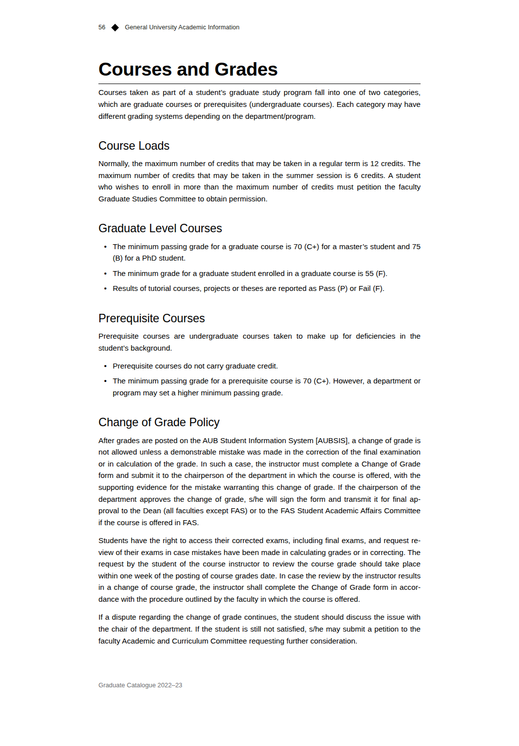56 General University Academic Information
Courses and Grades
Courses taken as part of a student’s graduate study program fall into one of two categories, which are graduate courses or prerequisites (undergraduate courses). Each category may have different grading systems depending on the department/program.
Course Loads
Normally, the maximum number of credits that may be taken in a regular term is 12 credits. The maximum number of credits that may be taken in the summer session is 6 credits. A student who wishes to enroll in more than the maximum number of credits must petition the faculty Graduate Studies Committee to obtain permission.
Graduate Level Courses
The minimum passing grade for a graduate course is 70 (C+) for a master’s student and 75 (B) for a PhD student.
The minimum grade for a graduate student enrolled in a graduate course is 55 (F).
Results of tutorial courses, projects or theses are reported as Pass (P) or Fail (F).
Prerequisite Courses
Prerequisite courses are undergraduate courses taken to make up for deficiencies in the student’s background.
Prerequisite courses do not carry graduate credit.
The minimum passing grade for a prerequisite course is 70 (C+). However, a department or program may set a higher minimum passing grade.
Change of Grade Policy
After grades are posted on the AUB Student Information System [AUBSIS], a change of grade is not allowed unless a demonstrable mistake was made in the correction of the final examination or in calculation of the grade. In such a case, the instructor must complete a Change of Grade form and submit it to the chairperson of the department in which the course is offered, with the supporting evidence for the mistake warranting this change of grade. If the chairperson of the department approves the change of grade, s/he will sign the form and transmit it for final approval to the Dean (all faculties except FAS) or to the FAS Student Academic Affairs Committee if the course is offered in FAS.
Students have the right to access their corrected exams, including final exams, and request review of their exams in case mistakes have been made in calculating grades or in correcting. The request by the student of the course instructor to review the course grade should take place within one week of the posting of course grades date. In case the review by the instructor results in a change of course grade, the instructor shall complete the Change of Grade form in accordance with the procedure outlined by the faculty in which the course is offered.
If a dispute regarding the change of grade continues, the student should discuss the issue with the chair of the department. If the student is still not satisfied, s/he may submit a petition to the faculty Academic and Curriculum Committee requesting further consideration.
Graduate Catalogue 2022–23